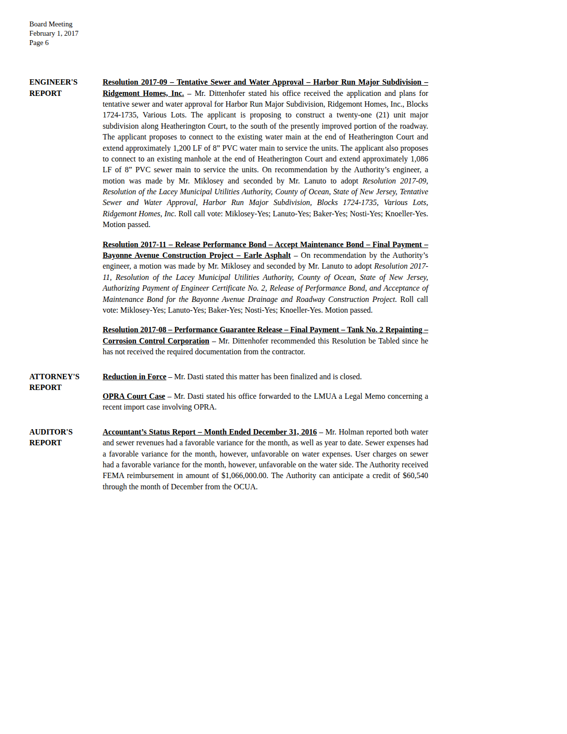Board Meeting
February 1, 2017
Page 6
Engineer's Report
Resolution 2017-09 – Tentative Sewer and Water Approval – Harbor Run Major Subdivision – Ridgemont Homes, Inc. – Mr. Dittenhofer stated his office received the application and plans for tentative sewer and water approval for Harbor Run Major Subdivision, Ridgemont Homes, Inc., Blocks 1724-1735, Various Lots. The applicant is proposing to construct a twenty-one (21) unit major subdivision along Heatherington Court, to the south of the presently improved portion of the roadway. The applicant proposes to connect to the existing water main at the end of Heatherington Court and extend approximately 1,200 LF of 8” PVC water main to service the units. The applicant also proposes to connect to an existing manhole at the end of Heatherington Court and extend approximately 1,086 LF of 8” PVC sewer main to service the units. On recommendation by the Authority’s engineer, a motion was made by Mr. Miklosey and seconded by Mr. Lanuto to adopt Resolution 2017-09, Resolution of the Lacey Municipal Utilities Authority, County of Ocean, State of New Jersey, Tentative Sewer and Water Approval, Harbor Run Major Subdivision, Blocks 1724-1735, Various Lots, Ridgemont Homes, Inc. Roll call vote: Miklosey-Yes; Lanuto-Yes; Baker-Yes; Nosti-Yes; Knoeller-Yes. Motion passed.
Resolution 2017-11 – Release Performance Bond – Accept Maintenance Bond – Final Payment – Bayonne Avenue Construction Project – Earle Asphalt – On recommendation by the Authority’s engineer, a motion was made by Mr. Miklosey and seconded by Mr. Lanuto to adopt Resolution 2017-11, Resolution of the Lacey Municipal Utilities Authority, County of Ocean, State of New Jersey, Authorizing Payment of Engineer Certificate No. 2, Release of Performance Bond, and Acceptance of Maintenance Bond for the Bayonne Avenue Drainage and Roadway Construction Project. Roll call vote: Miklosey-Yes; Lanuto-Yes; Baker-Yes; Nosti-Yes; Knoeller-Yes. Motion passed.
Resolution 2017-08 – Performance Guarantee Release – Final Payment – Tank No. 2 Repainting – Corrosion Control Corporation – Mr. Dittenhofer recommended this Resolution be Tabled since he has not received the required documentation from the contractor.
Attorney's Report
Reduction in Force – Mr. Dasti stated this matter has been finalized and is closed.
OPRA Court Case – Mr. Dasti stated his office forwarded to the LMUA a Legal Memo concerning a recent import case involving OPRA.
Auditor's Report
Accountant’s Status Report – Month Ended December 31, 2016 – Mr. Holman reported both water and sewer revenues had a favorable variance for the month, as well as year to date. Sewer expenses had a favorable variance for the month, however, unfavorable on water expenses. User charges on sewer had a favorable variance for the month, however, unfavorable on the water side. The Authority received FEMA reimbursement in amount of $1,066,000.00. The Authority can anticipate a credit of $60,540 through the month of December from the OCUA.